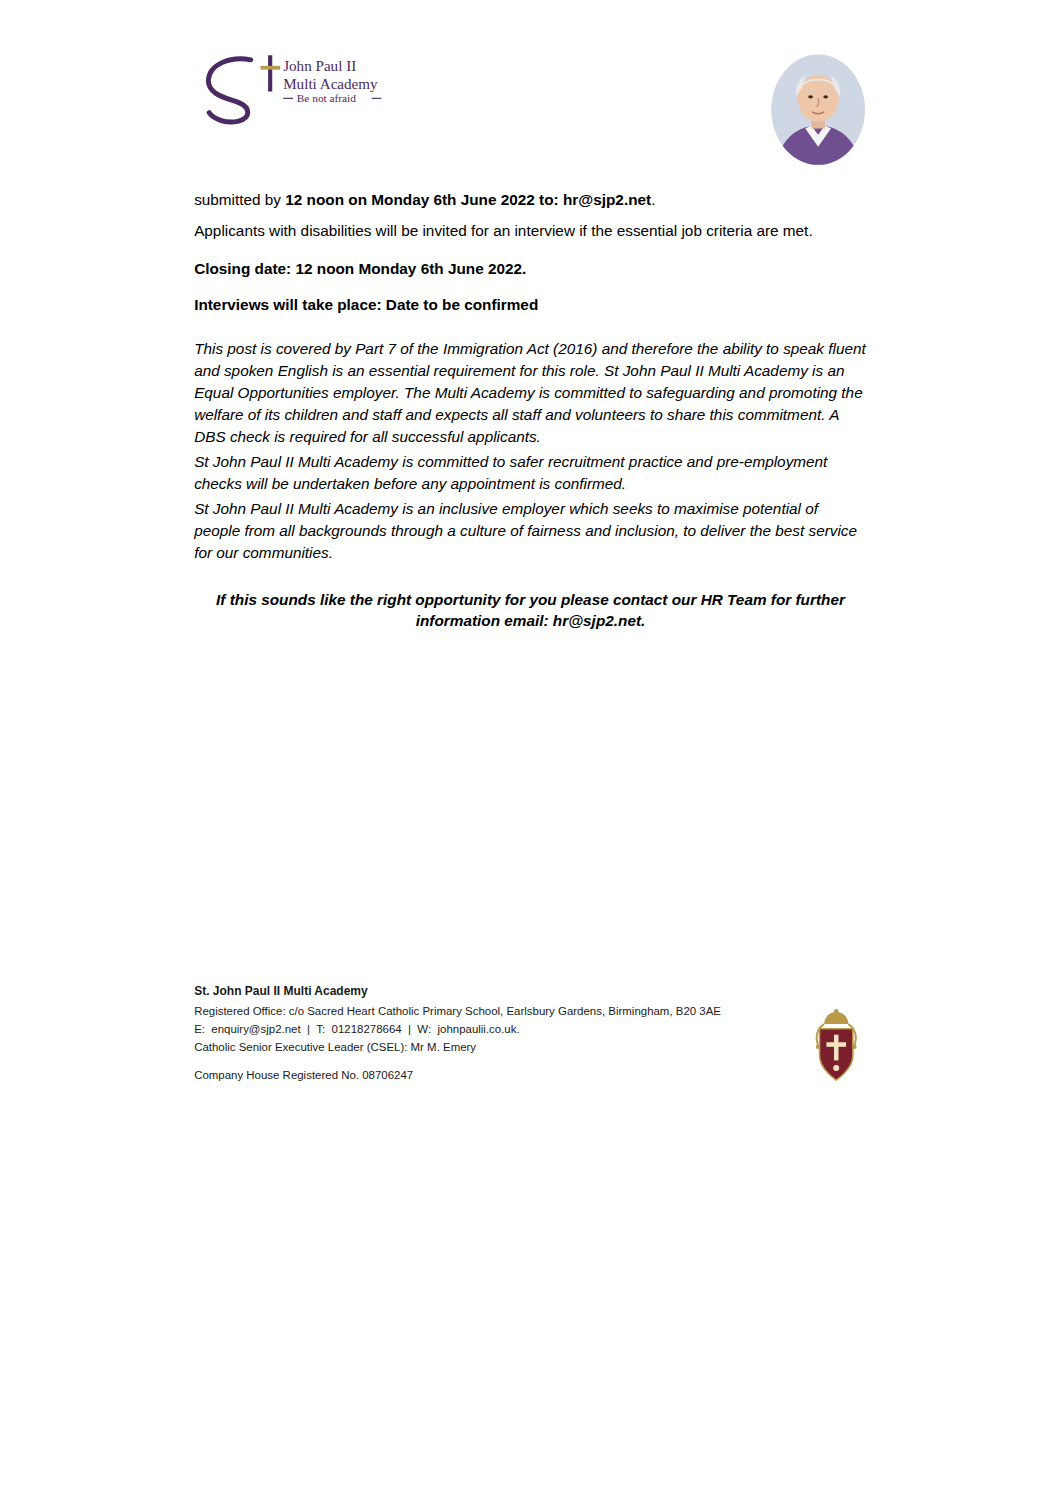John Paul II Multi Academy Be not afraid
submitted by 12 noon on Monday 6th June 2022 to: hr@sjp2.net.
Applicants with disabilities will be invited for an interview if the essential job criteria are met.
Closing date: 12 noon Monday 6th June 2022.
Interviews will take place: Date to be confirmed
This post is covered by Part 7 of the Immigration Act (2016) and therefore the ability to speak fluent and spoken English is an essential requirement for this role. St John Paul II Multi Academy is an Equal Opportunities employer. The Multi Academy is committed to safeguarding and promoting the welfare of its children and staff and expects all staff and volunteers to share this commitment. A DBS check is required for all successful applicants.
St John Paul II Multi Academy is committed to safer recruitment practice and pre-employment checks will be undertaken before any appointment is confirmed.
St John Paul II Multi Academy is an inclusive employer which seeks to maximise potential of people from all backgrounds through a culture of fairness and inclusion, to deliver the best service for our communities.
If this sounds like the right opportunity for you please contact our HR Team for further
information email: hr@sjp2.net.
St. John Paul II Multi Academy
Registered Office: c/o Sacred Heart Catholic Primary School, Earlsbury Gardens, Birmingham, B20 3AE
E: enquiry@sjp2.net | T: 01218278664 | W: johnpaulii.co.uk.
Catholic Senior Executive Leader (CSEL): Mr M. Emery
Company House Registered No. 08706247